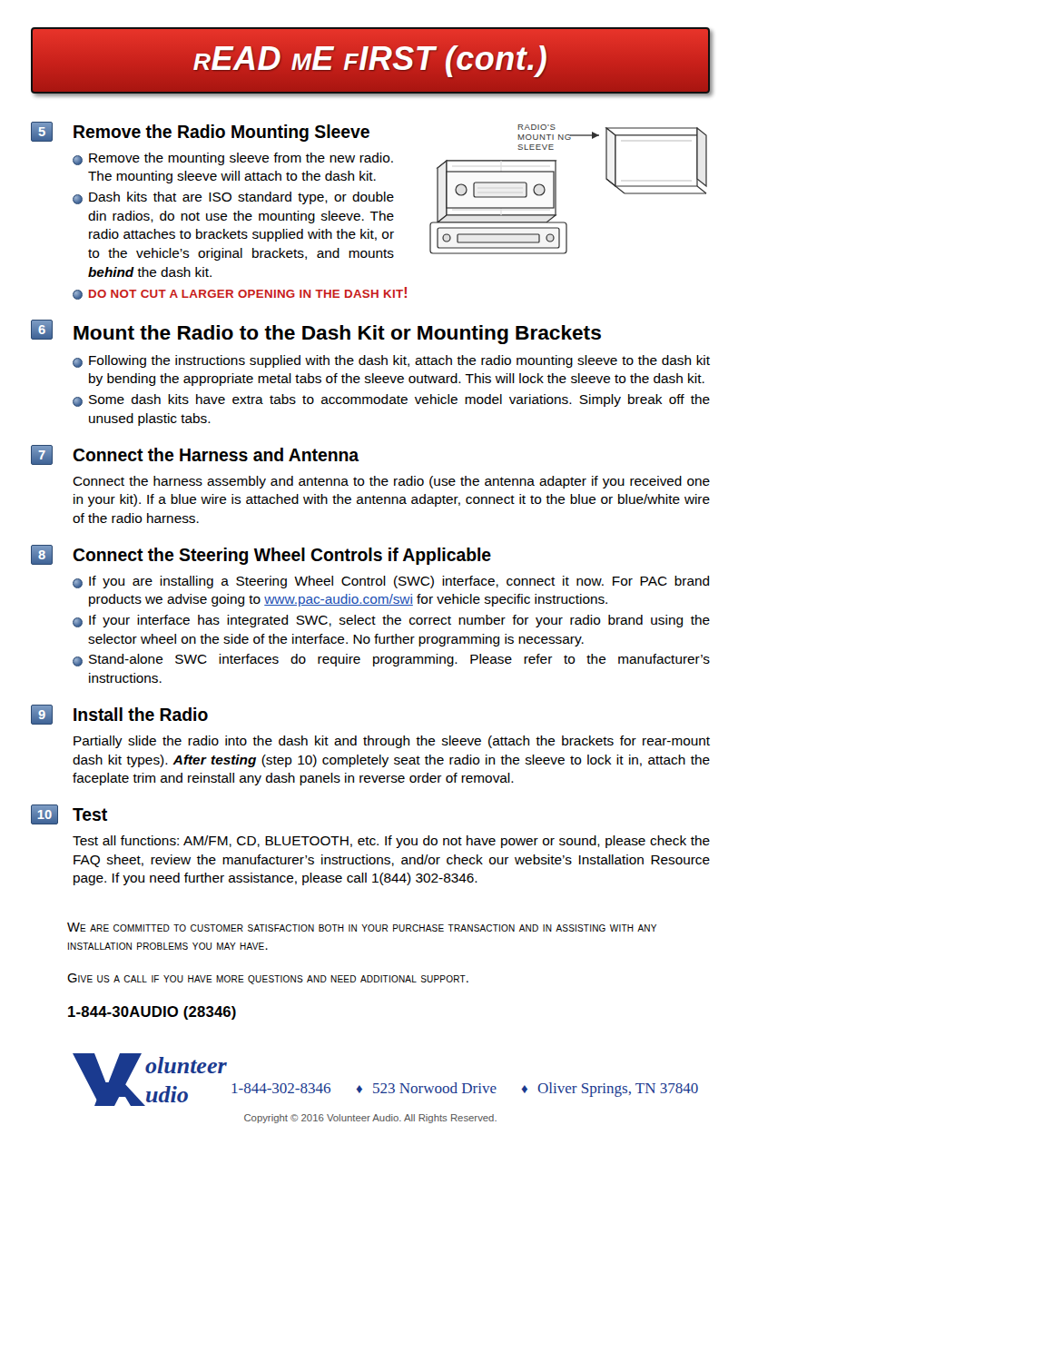READ ME FIRST (cont.)
RADIO'S MOUNTI NG SLEEVE
5
Remove the Radio Mounting Sleeve
Remove the mounting sleeve from the new radio. The mounting sleeve will attach to the dash kit.
Dash kits that are ISO standard type, or double din radios, do not use the mounting sleeve. The radio attaches to brackets supplied with the kit, or to the vehicle’s original brackets, and mounts behind the dash kit.
DO NOT CUT A LARGER OPENING IN THE DASH KIT!
6
Mount the Radio to the Dash Kit or Mounting Brackets
Following the instructions supplied with the dash kit, attach the radio mounting sleeve to the dash kit by bending the appropriate metal tabs of the sleeve outward. This will lock the sleeve to the dash kit.
Some dash kits have extra tabs to accommodate vehicle model variations. Simply break off the unused plastic tabs.
7
Connect the Harness and Antenna
Connect the harness assembly and antenna to the radio (use the antenna adapter if you received one in your kit). If a blue wire is attached with the antenna adapter, connect it to the blue or blue/white wire of the radio harness.
8
Connect the Steering Wheel Controls if Applicable
If you are installing a Steering Wheel Control (SWC) interface, connect it now. For PAC brand products we advise going to www.pac-audio.com/swi for vehicle specific instructions.
If your interface has integrated SWC, select the correct number for your radio brand using the selector wheel on the side of the interface. No further programming is necessary.
Stand-alone SWC interfaces do require programming. Please refer to the manufacturer’s instructions.
9
Install the Radio
Partially slide the radio into the dash kit and through the sleeve (attach the brackets for rear-mount dash kit types). After testing (step 10) completely seat the radio in the sleeve to lock it in, attach the faceplate trim and reinstall any dash panels in reverse order of removal.
10
Test
Test all functions: AM/FM, CD, BLUETOOTH, etc. If you do not have power or sound, please check the FAQ sheet, review the manufacturer’s instructions, and/or check our website’s Installation Resource page. If you need further assistance, please call 1(844) 302-8346.
We are committed to customer satisfaction both in your purchase transaction and in assisting with any installation problems you may have.
Give us a call if you have more questions and need additional support.
1-844-30AUDIO (28346)
olunteer udio 1-844-302-8346 ♦ 523 Norwood Drive ♦ Oliver Springs, TN 37840 ♦
Copyright © 2016 Volunteer Audio. All Rights Reserved.